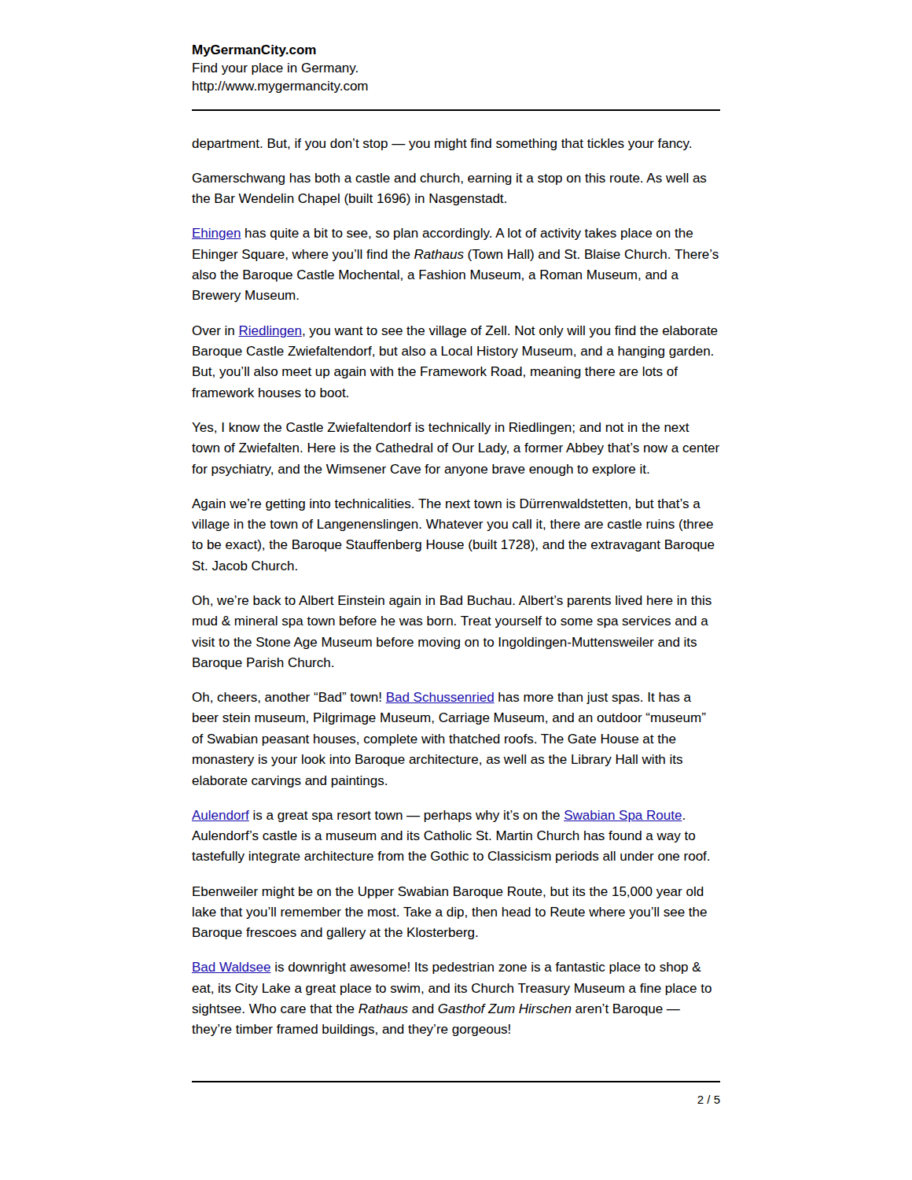MyGermanCity.com
Find your place in Germany.
http://www.mygermancity.com
department. But, if you don’t stop — you might find something that tickles your fancy.
Gamerschwang has both a castle and church, earning it a stop on this route. As well as the Bar Wendelin Chapel (built 1696) in Nasgenstadt.
Ehingen has quite a bit to see, so plan accordingly. A lot of activity takes place on the Ehinger Square, where you’ll find the Rathaus (Town Hall) and St. Blaise Church. There’s also the Baroque Castle Mochental, a Fashion Museum, a Roman Museum, and a Brewery Museum.
Over in Riedlingen, you want to see the village of Zell. Not only will you find the elaborate Baroque Castle Zwiefaltendorf, but also a Local History Museum, and a hanging garden. But, you’ll also meet up again with the Framework Road, meaning there are lots of framework houses to boot.
Yes, I know the Castle Zwiefaltendorf is technically in Riedlingen; and not in the next town of Zwiefalten. Here is the Cathedral of Our Lady, a former Abbey that’s now a center for psychiatry, and the Wimsener Cave for anyone brave enough to explore it.
Again we’re getting into technicalities. The next town is Dürrenwaldstetten, but that’s a village in the town of Langenenslingen. Whatever you call it, there are castle ruins (three to be exact), the Baroque Stauffenberg House (built 1728), and the extravagant Baroque St. Jacob Church.
Oh, we’re back to Albert Einstein again in Bad Buchau. Albert’s parents lived here in this mud & mineral spa town before he was born. Treat yourself to some spa services and a visit to the Stone Age Museum before moving on to Ingoldingen-Muttensweiler and its Baroque Parish Church.
Oh, cheers, another “Bad” town! Bad Schussenried has more than just spas. It has a beer stein museum, Pilgrimage Museum, Carriage Museum, and an outdoor “museum” of Swabian peasant houses, complete with thatched roofs. The Gate House at the monastery is your look into Baroque architecture, as well as the Library Hall with its elaborate carvings and paintings.
Aulendorf is a great spa resort town — perhaps why it’s on the Swabian Spa Route. Aulendorf’s castle is a museum and its Catholic St. Martin Church has found a way to tastefully integrate architecture from the Gothic to Classicism periods all under one roof.
Ebenweiler might be on the Upper Swabian Baroque Route, but its the 15,000 year old lake that you’ll remember the most. Take a dip, then head to Reute where you’ll see the Baroque frescoes and gallery at the Klosterberg.
Bad Waldsee is downright awesome! Its pedestrian zone is a fantastic place to shop & eat, its City Lake a great place to swim, and its Church Treasury Museum a fine place to sightsee. Who care that the Rathaus and Gasthof Zum Hirschen aren’t Baroque — they’re timber framed buildings, and they’re gorgeous!
2 / 5